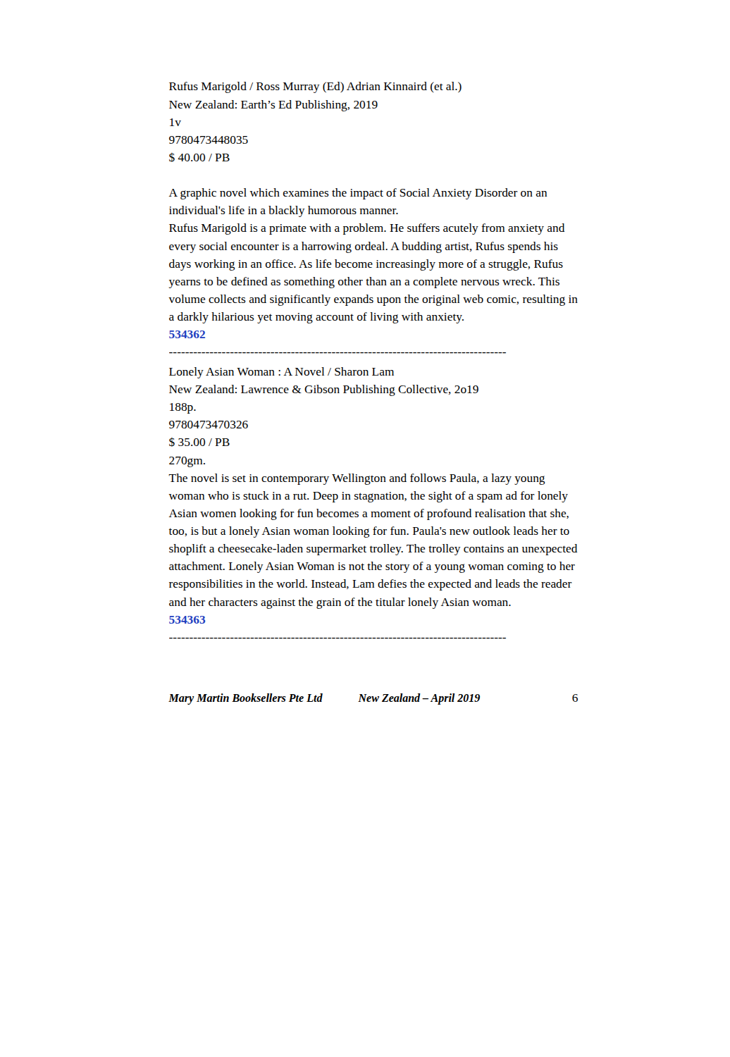Rufus Marigold / Ross Murray (Ed) Adrian Kinnaird (et al.)
New Zealand: Earth’s Ed Publishing, 2019
1v
9780473448035
$ 40.00 / PB
A graphic novel which examines the impact of Social Anxiety Disorder on an individual's life in a blackly humorous manner.
Rufus Marigold is a primate with a problem. He suffers acutely from anxiety and every social encounter is a harrowing ordeal. A budding artist, Rufus spends his days working in an office. As life become increasingly more of a struggle, Rufus yearns to be defined as something other than an a complete nervous wreck. This volume collects and significantly expands upon the original web comic, resulting in a darkly hilarious yet moving account of living with anxiety.
534362
-----------------------------------------------------------------------------------
Lonely Asian Woman : A Novel / Sharon Lam
New Zealand: Lawrence & Gibson Publishing Collective, 2o19
188p.
9780473470326
$ 35.00 / PB
270gm.
The novel is set in contemporary Wellington and follows Paula, a lazy young woman who is stuck in a rut. Deep in stagnation, the sight of a spam ad for lonely Asian women looking for fun becomes a moment of profound realisation that she, too, is but a lonely Asian woman looking for fun. Paula's new outlook leads her to shoplift a cheesecake-laden supermarket trolley. The trolley contains an unexpected attachment. Lonely Asian Woman is not the story of a young woman coming to her responsibilities in the world. Instead, Lam defies the expected and leads the reader and her characters against the grain of the titular lonely Asian woman.
534363
-----------------------------------------------------------------------------------
Mary Martin Booksellers Pte Ltd New Zealand – April 2019 6